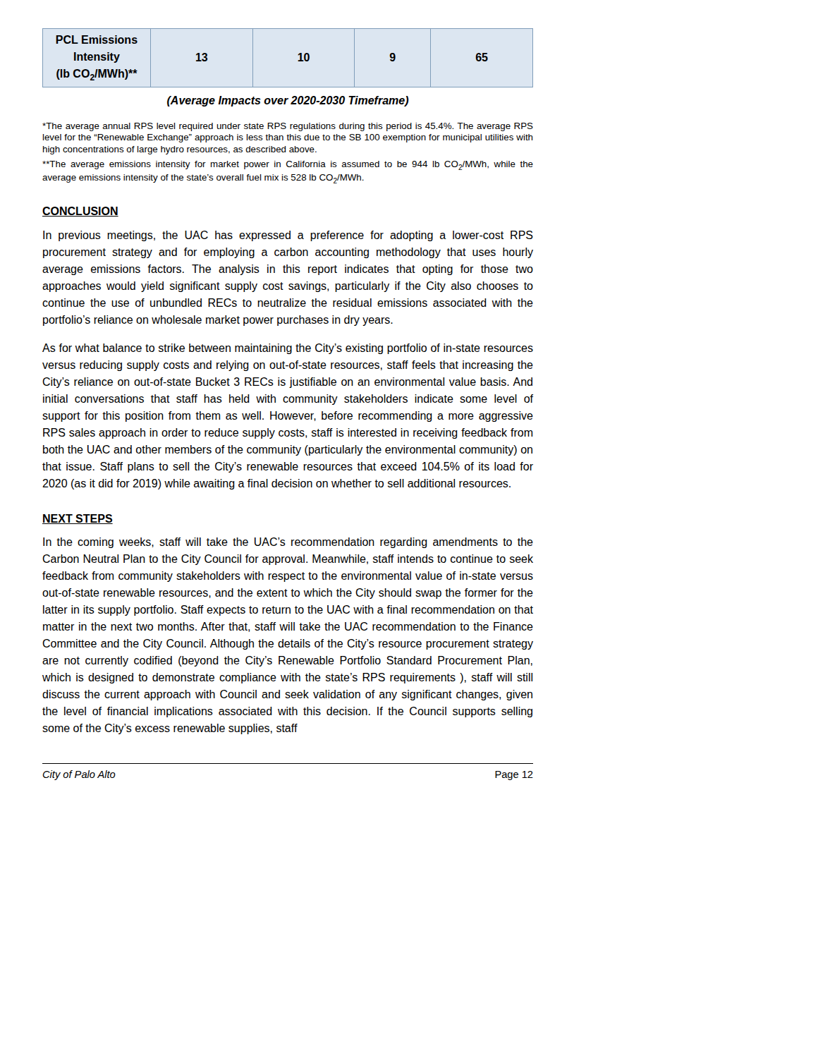| PCL Emissions Intensity (lb CO 2 /MWh)** | 13 | 10 | 9 | 65 |
(Average Impacts over 2020-2030 Timeframe)
*The average annual RPS level required under state RPS regulations during this period is 45.4%. The average RPS level for the “Renewable Exchange” approach is less than this due to the SB 100 exemption for municipal utilities with high concentrations of large hydro resources, as described above.
**The average emissions intensity for market power in California is assumed to be 944 lb CO2/MWh, while the average emissions intensity of the state’s overall fuel mix is 528 lb CO2/MWh.
CONCLUSION
In previous meetings, the UAC has expressed a preference for adopting a lower-cost RPS procurement strategy and for employing a carbon accounting methodology that uses hourly average emissions factors. The analysis in this report indicates that opting for those two approaches would yield significant supply cost savings, particularly if the City also chooses to continue the use of unbundled RECs to neutralize the residual emissions associated with the portfolio’s reliance on wholesale market power purchases in dry years.
As for what balance to strike between maintaining the City’s existing portfolio of in-state resources versus reducing supply costs and relying on out-of-state resources, staff feels that increasing the City’s reliance on out-of-state Bucket 3 RECs is justifiable on an environmental value basis. And initial conversations that staff has held with community stakeholders indicate some level of support for this position from them as well. However, before recommending a more aggressive RPS sales approach in order to reduce supply costs, staff is interested in receiving feedback from both the UAC and other members of the community (particularly the environmental community) on that issue. Staff plans to sell the City’s renewable resources that exceed 104.5% of its load for 2020 (as it did for 2019) while awaiting a final decision on whether to sell additional resources.
NEXT STEPS
In the coming weeks, staff will take the UAC’s recommendation regarding amendments to the Carbon Neutral Plan to the City Council for approval. Meanwhile, staff intends to continue to seek feedback from community stakeholders with respect to the environmental value of in-state versus out-of-state renewable resources, and the extent to which the City should swap the former for the latter in its supply portfolio. Staff expects to return to the UAC with a final recommendation on that matter in the next two months. After that, staff will take the UAC recommendation to the Finance Committee and the City Council. Although the details of the City’s resource procurement strategy are not currently codified (beyond the City’s Renewable Portfolio Standard Procurement Plan, which is designed to demonstrate compliance with the state’s RPS requirements ), staff will still discuss the current approach with Council and seek validation of any significant changes, given the level of financial implications associated with this decision. If the Council supports selling some of the City’s excess renewable supplies, staff
City of Palo Alto Page 12